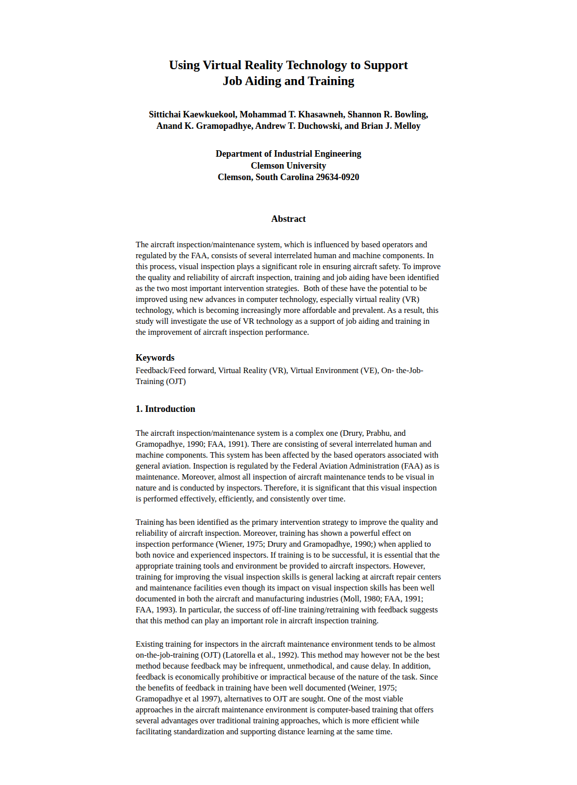Using Virtual Reality Technology to Support
Job Aiding and Training
Sittichai Kaewkuekool, Mohammad T. Khasawneh, Shannon R. Bowling,
Anand K. Gramopadhye, Andrew T. Duchowski, and Brian J. Melloy
Department of Industrial Engineering
Clemson University
Clemson, South Carolina 29634-0920
Abstract
The aircraft inspection/maintenance system, which is influenced by based operators and regulated by the FAA, consists of several interrelated human and machine components. In this process, visual inspection plays a significant role in ensuring aircraft safety. To improve the quality and reliability of aircraft inspection, training and job aiding have been identified as the two most important intervention strategies. Both of these have the potential to be improved using new advances in computer technology, especially virtual reality (VR) technology, which is becoming increasingly more affordable and prevalent. As a result, this study will investigate the use of VR technology as a support of job aiding and training in the improvement of aircraft inspection performance.
Keywords
Feedback/Feed forward, Virtual Reality (VR), Virtual Environment (VE), On- the-Job-Training (OJT)
1. Introduction
The aircraft inspection/maintenance system is a complex one (Drury, Prabhu, and Gramopadhye, 1990; FAA, 1991). There are consisting of several interrelated human and machine components. This system has been affected by the based operators associated with general aviation. Inspection is regulated by the Federal Aviation Administration (FAA) as is maintenance. Moreover, almost all inspection of aircraft maintenance tends to be visual in nature and is conducted by inspectors. Therefore, it is significant that this visual inspection is performed effectively, efficiently, and consistently over time.
Training has been identified as the primary intervention strategy to improve the quality and reliability of aircraft inspection. Moreover, training has shown a powerful effect on inspection performance (Wiener, 1975; Drury and Gramopadhye, 1990;) when applied to both novice and experienced inspectors. If training is to be successful, it is essential that the appropriate training tools and environment be provided to aircraft inspectors. However, training for improving the visual inspection skills is general lacking at aircraft repair centers and maintenance facilities even though its impact on visual inspection skills has been well documented in both the aircraft and manufacturing industries (Moll, 1980; FAA, 1991; FAA, 1993). In particular, the success of off-line training/retraining with feedback suggests that this method can play an important role in aircraft inspection training.
Existing training for inspectors in the aircraft maintenance environment tends to be almost on-the-job-training (OJT) (Latorella et al., 1992). This method may however not be the best method because feedback may be infrequent, unmethodical, and cause delay. In addition, feedback is economically prohibitive or impractical because of the nature of the task. Since the benefits of feedback in training have been well documented (Weiner, 1975; Gramopadhye et al 1997), alternatives to OJT are sought. One of the most viable approaches in the aircraft maintenance environment is computer-based training that offers several advantages over traditional training approaches, which is more efficient while facilitating standardization and supporting distance learning at the same time.